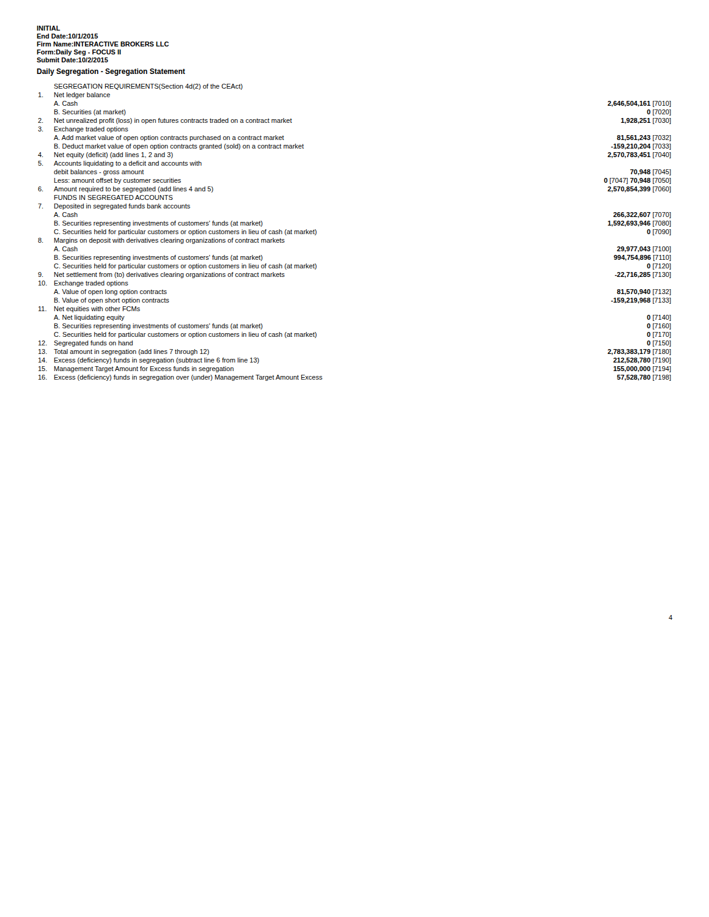INITIAL
End Date:10/1/2015
Firm Name:INTERACTIVE BROKERS LLC
Form:Daily Seg - FOCUS II
Submit Date:10/2/2015
Daily Segregation - Segregation Statement
| | SEGREGATION REQUIREMENTS(Section 4d(2) of the CEAct) | |
| 1. | Net ledger balance | |
| | A. Cash | 2,646,504,161 [7010] |
| | B. Securities (at market) | 0 [7020] |
| 2. | Net unrealized profit (loss) in open futures contracts traded on a contract market | 1,928,251 [7030] |
| 3. | Exchange traded options | |
| | A. Add market value of open option contracts purchased on a contract market | 81,561,243 [7032] |
| | B. Deduct market value of open option contracts granted (sold) on a contract market | -159,210,204 [7033] |
| 4. | Net equity (deficit) (add lines 1, 2 and 3) | 2,570,783,451 [7040] |
| 5. | Accounts liquidating to a deficit and accounts with | |
| | debit balances - gross amount | 70,948 [7045] |
| | Less: amount offset by customer securities | 0 [7047] 70,948 [7050] |
| 6. | Amount required to be segregated (add lines 4 and 5) | 2,570,854,399 [7060] |
| | FUNDS IN SEGREGATED ACCOUNTS | |
| 7. | Deposited in segregated funds bank accounts | |
| | A. Cash | 266,322,607 [7070] |
| | B. Securities representing investments of customers' funds (at market) | 1,592,693,946 [7080] |
| | C. Securities held for particular customers or option customers in lieu of cash (at market) | 0 [7090] |
| 8. | Margins on deposit with derivatives clearing organizations of contract markets | |
| | A. Cash | 29,977,043 [7100] |
| | B. Securities representing investments of customers' funds (at market) | 994,754,896 [7110] |
| | C. Securities held for particular customers or option customers in lieu of cash (at market) | 0 [7120] |
| 9. | Net settlement from (to) derivatives clearing organizations of contract markets | -22,716,285 [7130] |
| 10. | Exchange traded options | |
| | A. Value of open long option contracts | 81,570,940 [7132] |
| | B. Value of open short option contracts | -159,219,968 [7133] |
| 11. | Net equities with other FCMs | |
| | A. Net liquidating equity | 0 [7140] |
| | B. Securities representing investments of customers' funds (at market) | 0 [7160] |
| | C. Securities held for particular customers or option customers in lieu of cash (at market) | 0 [7170] |
| 12. | Segregated funds on hand | 0 [7150] |
| 13. | Total amount in segregation (add lines 7 through 12) | 2,783,383,179 [7180] |
| 14. | Excess (deficiency) funds in segregation (subtract line 6 from line 13) | 212,528,780 [7190] |
| 15. | Management Target Amount for Excess funds in segregation | 155,000,000 [7194] |
| 16. | Excess (deficiency) funds in segregation over (under) Management Target Amount Excess | 57,528,780 [7198] |
4